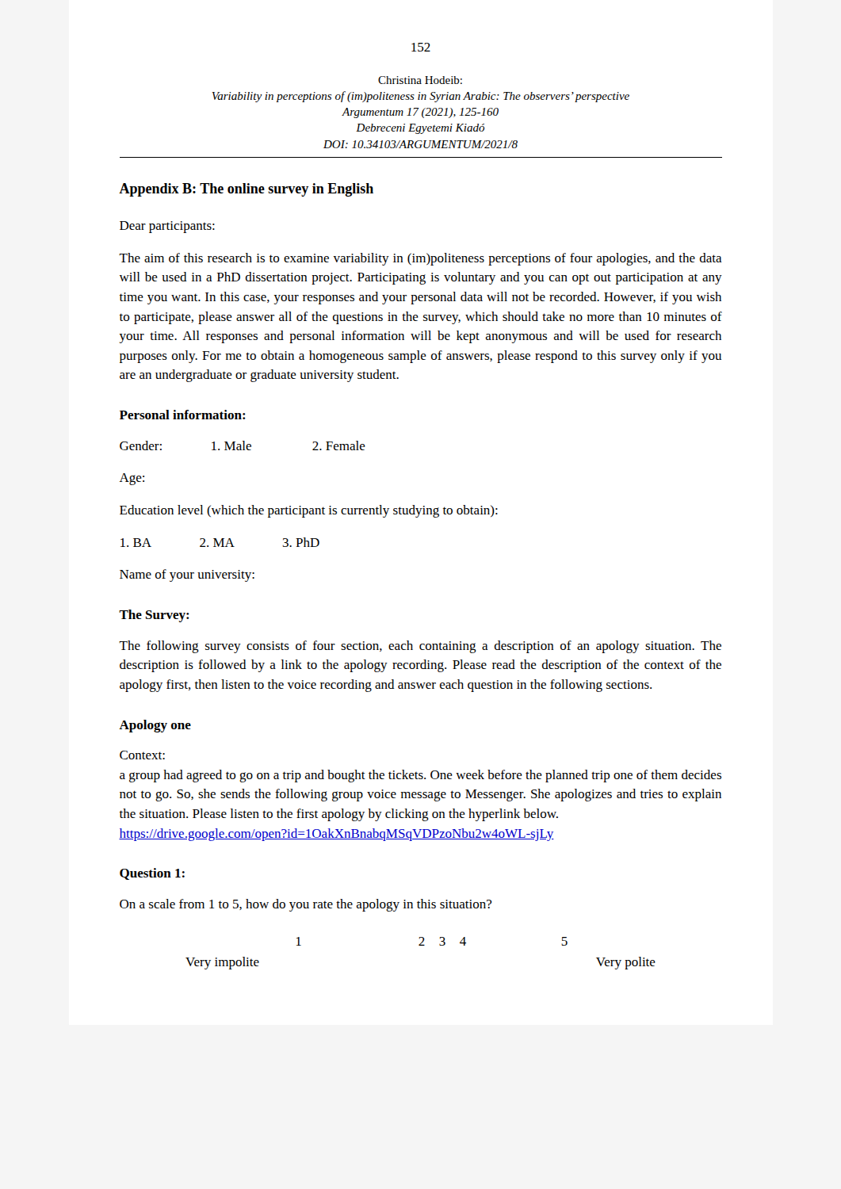152
Christina Hodeib:
Variability in perceptions of (im)politeness in Syrian Arabic: The observers’ perspective
Argumentum 17 (2021), 125-160
Debreceni Egyetemi Kiadó
DOI: 10.34103/ARGUMENTUM/2021/8
Appendix B: The online survey in English
Dear participants:
The aim of this research is to examine variability in (im)politeness perceptions of four apologies, and the data will be used in a PhD dissertation project. Participating is voluntary and you can opt out participation at any time you want. In this case, your responses and your personal data will not be recorded. However, if you wish to participate, please answer all of the questions in the survey, which should take no more than 10 minutes of your time. All responses and personal information will be kept anonymous and will be used for research purposes only. For me to obtain a homogeneous sample of answers, please respond to this survey only if you are an undergraduate or graduate university student.
Personal information:
Gender: 1. Male 2. Female
Age:
Education level (which the participant is currently studying to obtain):
1. BA 2. MA 3. PhD
Name of your university:
The Survey:
The following survey consists of four section, each containing a description of an apology situation. The description is followed by a link to the apology recording. Please read the description of the context of the apology first, then listen to the voice recording and answer each question in the following sections.
Apology one
Context:
a group had agreed to go on a trip and bought the tickets. One week before the planned trip one of them decides not to go. So, she sends the following group voice message to Messenger. She apologizes and tries to explain the situation. Please listen to the first apology by clicking on the hyperlink below.
https://drive.google.com/open?id=1OakXnBnabqMSqVDPzoNbu2w4oWL-sjLy
Question 1:
On a scale from 1 to 5, how do you rate the apology in this situation?
| 1 | 2 | 3 | 4 | 5 |
| Very impolite | | | | Very polite |